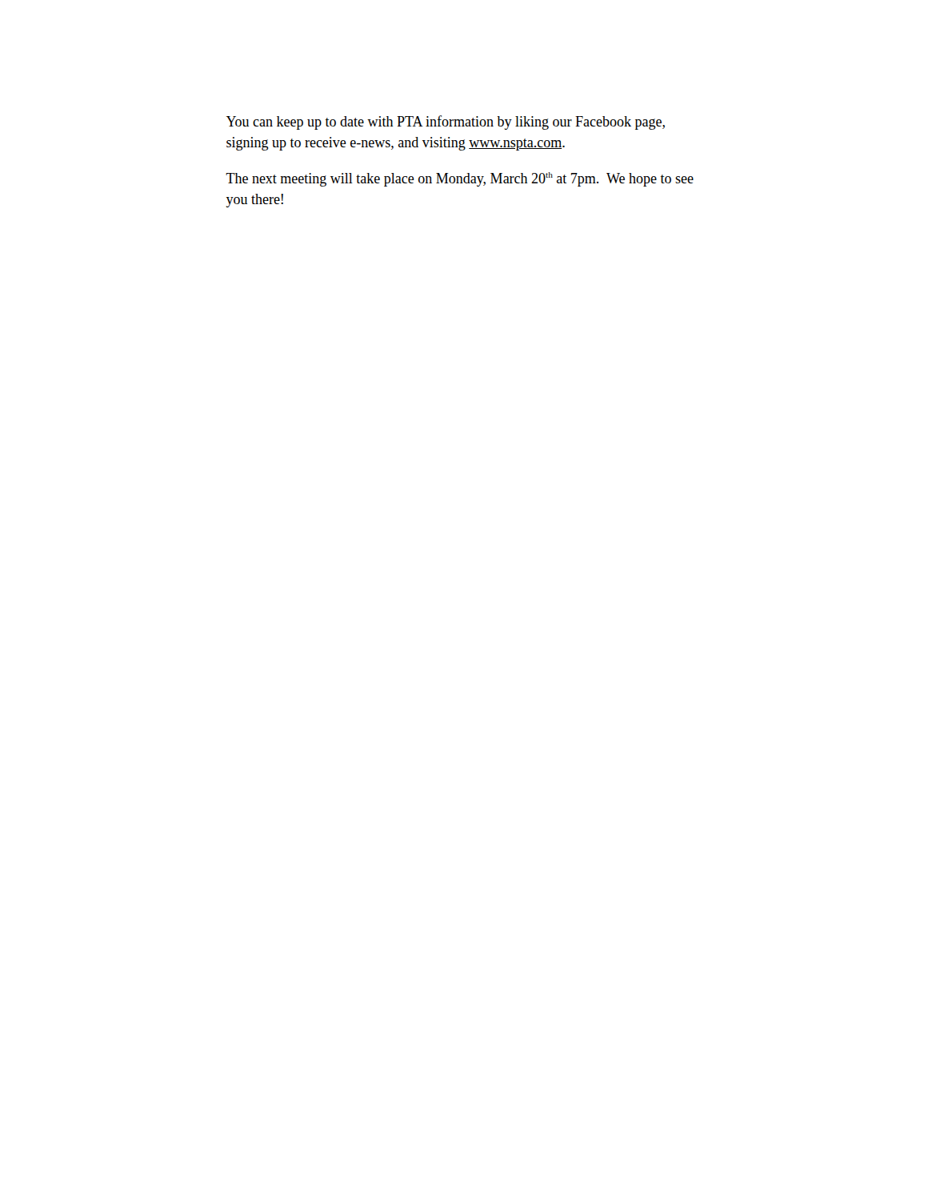You can keep up to date with PTA information by liking our Facebook page, signing up to receive e-news, and visiting www.nspta.com.
The next meeting will take place on Monday, March 20th at 7pm. We hope to see you there!